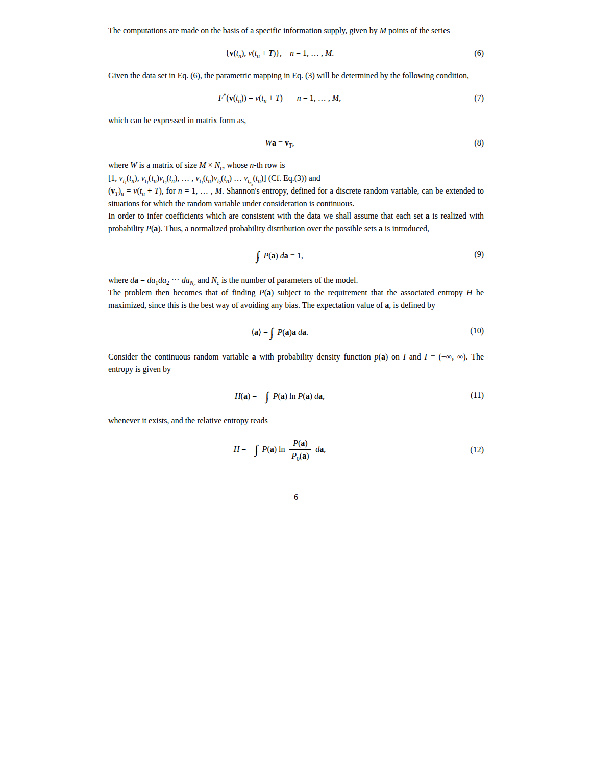The computations are made on the basis of a specific information supply, given by M points of the series
{v(tn), v(tn + T)}, n = 1, … , M.
(6)
Given the data set in Eq. (6), the parametric mapping in Eq. (3) will be determined by the following condition,
F*(v(tn)) = v(tn + T) n = 1, … , M,
(7)
which can be expressed in matrix form as,
Wa = vT,
(8)
where W is a matrix of size M × Nc, whose n-th row is
[1, vi1(tn), vi1(tn)vi2(tn), … , vi1(tn)vi2(tn) … vinp(tn)] (Cf. Eq.(3)) and
(vT)n = v(tn + T), for n = 1, … , M. Shannon's entropy, defined for a discrete random variable, can be extended to situations for which the random variable under consideration is continuous.
In order to infer coefficients which are consistent with the data we shall assume that each set a is realized with probability P(a). Thus, a normalized probability distribution over the possible sets a is introduced,
∫I P(a) da = 1,
(9)
where da = da1da2 ··· daNc and Nc is the number of parameters of the model.
The problem then becomes that of finding P(a) subject to the requirement that the associated entropy H be maximized, since this is the best way of avoiding any bias. The expectation value of a, is defined by
⟨a⟩ = ∫I P(a)a da.
(10)
Consider the continuous random variable a with probability density function p(a) on I and I = (−∞, ∞). The entropy is given by
H(a) = − ∫I P(a) ln P(a) da,
(11)
whenever it exists, and the relative entropy reads
H = − ∫I P(a) ln P(a) P0(a) da,
(12)
6